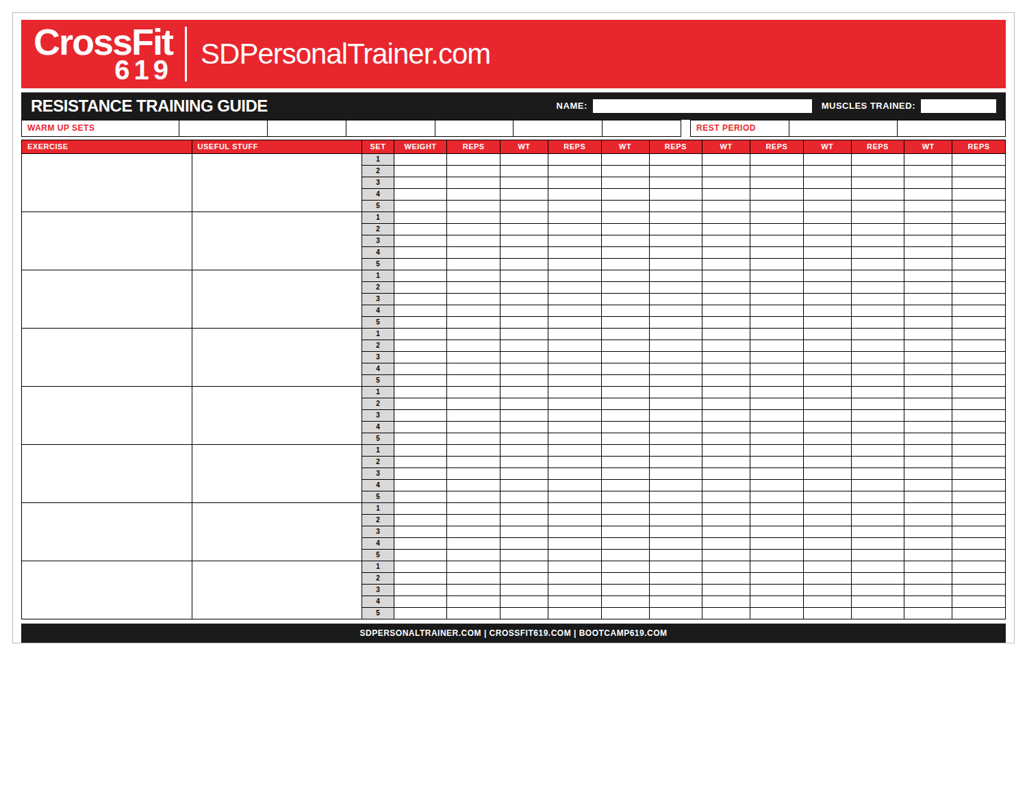CrossFit 619
SDPersonalTrainer.com
RESISTANCE TRAINING GUIDE
NAME:
MUSCLES TRAINED:
| WARM UP SETS | | | | | | | | REST PERIOD | | |
| EXERCISE | USEFUL STUFF | SET | WEIGHT | REPS | WT | REPS | WT | REPS | WT | REPS | WT | REPS | WT | REPS |
| --- | --- | --- | --- | --- | --- | --- | --- | --- | --- | --- | --- | --- | --- | --- |
| | | 1 | | | | | | | | | | | | |
| 2 | | | | | | | | | | | | |
| 3 | | | | | | | | | | | | |
| 4 | | | | | | | | | | | | |
| 5 | | | | | | | | | | | | |
| | | 1 | | | | | | | | | | | | |
| 2 | | | | | | | | | | | | |
| 3 | | | | | | | | | | | | |
| 4 | | | | | | | | | | | | |
| 5 | | | | | | | | | | | | |
| | | 1 | | | | | | | | | | | | |
| 2 | | | | | | | | | | | | |
| 3 | | | | | | | | | | | | |
| 4 | | | | | | | | | | | | |
| 5 | | | | | | | | | | | | |
| | | 1 | | | | | | | | | | | | |
| 2 | | | | | | | | | | | | |
| 3 | | | | | | | | | | | | |
| 4 | | | | | | | | | | | | |
| 5 | | | | | | | | | | | | |
| | | 1 | | | | | | | | | | | | |
| 2 | | | | | | | | | | | | |
| 3 | | | | | | | | | | | | |
| 4 | | | | | | | | | | | | |
| 5 | | | | | | | | | | | | |
| | | 1 | | | | | | | | | | | | |
| 2 | | | | | | | | | | | | |
| 3 | | | | | | | | | | | | |
| 4 | | | | | | | | | | | | |
| 5 | | | | | | | | | | | | |
| | | 1 | | | | | | | | | | | | |
| 2 | | | | | | | | | | | | |
| 3 | | | | | | | | | | | | |
| 4 | | | | | | | | | | | | |
| 5 | | | | | | | | | | | | |
| | | 1 | | | | | | | | | | | | |
| 2 | | | | | | | | | | | | |
| 3 | | | | | | | | | | | | |
| 4 | | | | | | | | | | | | |
| 5 | | | | | | | | | | | | |
SDPERSONALTRAINER.COM | CROSSFIT619.COM | BOOTCAMP619.COM